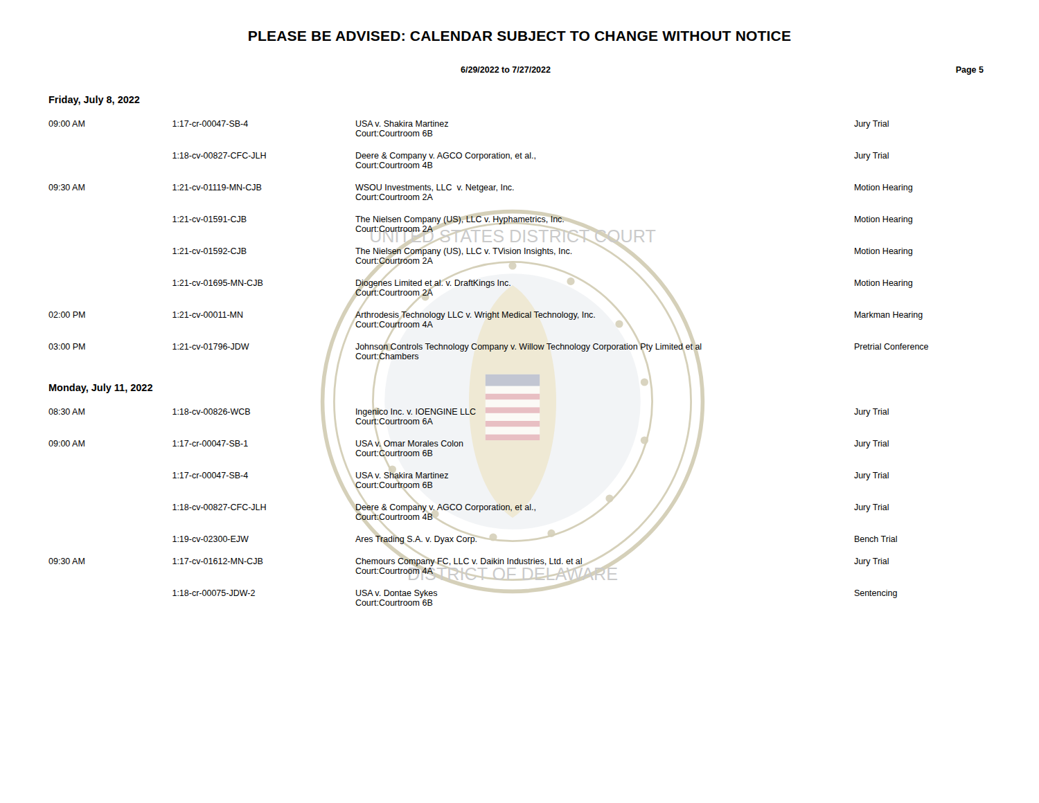UNITED STATES DISTRICT COURT DISTRICT OF DELAWARE
PLEASE BE ADVISED: CALENDAR SUBJECT TO CHANGE WITHOUT NOTICE
6/29/2022 to 7/27/2022 Page 5
Friday, July 8, 2022
| 09:00 AM | 1:17-cr-00047-SB-4 | USA v. Shakira Martinez Court:Courtroom 6B | Jury Trial |
| | 1:18-cv-00827-CFC-JLH | Deere & Company v. AGCO Corporation, et al., Court:Courtroom 4B | Jury Trial |
| 09:30 AM | 1:21-cv-01119-MN-CJB | WSOU Investments, LLC v. Netgear, Inc. Court:Courtroom 2A | Motion Hearing |
| | 1:21-cv-01591-CJB | The Nielsen Company (US), LLC v. Hyphametrics, Inc. Court:Courtroom 2A | Motion Hearing |
| | 1:21-cv-01592-CJB | The Nielsen Company (US), LLC v. TVision Insights, Inc. Court:Courtroom 2A | Motion Hearing |
| | 1:21-cv-01695-MN-CJB | Diogenes Limited et al. v. DraftKings Inc. Court:Courtroom 2A | Motion Hearing |
| 02:00 PM | 1:21-cv-00011-MN | Arthrodesis Technology LLC v. Wright Medical Technology, Inc. Court:Courtroom 4A | Markman Hearing |
| 03:00 PM | 1:21-cv-01796-JDW | Johnson Controls Technology Company v. Willow Technology Corporation Pty Limited et al Court:Chambers | Pretrial Conference |
Monday, July 11, 2022
| 08:30 AM | 1:18-cv-00826-WCB | Ingenico Inc. v. IOENGINE LLC Court:Courtroom 6A | Jury Trial |
| 09:00 AM | 1:17-cr-00047-SB-1 | USA v. Omar Morales Colon Court:Courtroom 6B | Jury Trial |
| | 1:17-cr-00047-SB-4 | USA v. Shakira Martinez Court:Courtroom 6B | Jury Trial |
| | 1:18-cv-00827-CFC-JLH | Deere & Company v. AGCO Corporation, et al., Court:Courtroom 4B | Jury Trial |
| | 1:19-cv-02300-EJW | Ares Trading S.A. v. Dyax Corp. | Bench Trial |
| 09:30 AM | 1:17-cv-01612-MN-CJB | Chemours Company FC, LLC v. Daikin Industries, Ltd. et al Court:Courtroom 4A | Jury Trial |
| | 1:18-cr-00075-JDW-2 | USA v. Dontae Sykes Court:Courtroom 6B | Sentencing |